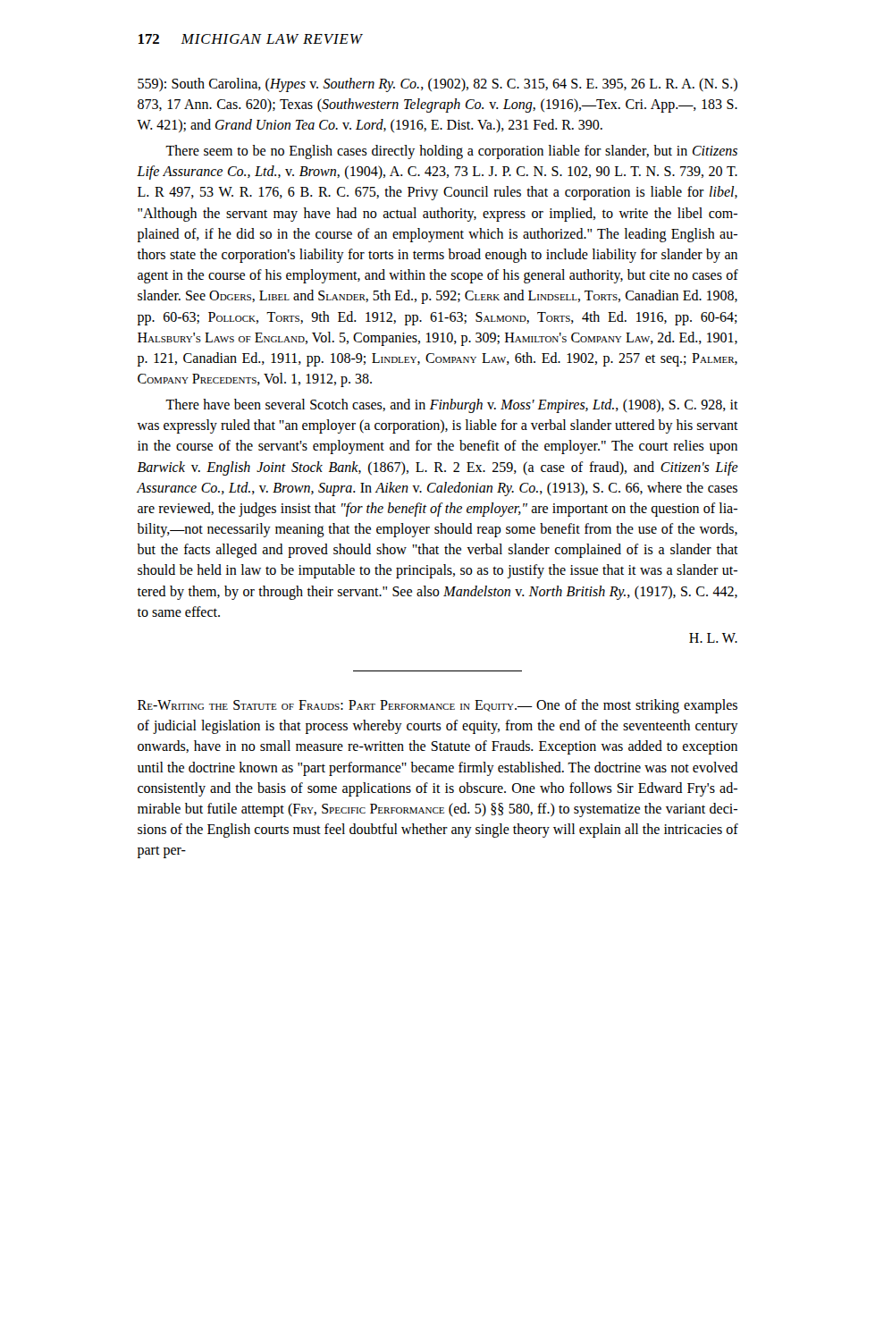172 MICHIGAN LAW REVIEW
559): South Carolina, (Hypes v. Southern Ry. Co., (1902), 82 S. C. 315, 64 S. E. 395, 26 L. R. A. (N. S.) 873, 17 Ann. Cas. 620); Texas (Southwestern Telegraph Co. v. Long, (1916),—Tex. Cri. App.—, 183 S. W. 421); and Grand Union Tea Co. v. Lord, (1916, E. Dist. Va.), 231 Fed. R. 390.
There seem to be no English cases directly holding a corporation liable for slander, but in Citizens Life Assurance Co., Ltd., v. Brown, (1904), A. C. 423, 73 L. J. P. C. N. S. 102, 90 L. T. N. S. 739, 20 T. L. R 497, 53 W. R. 176, 6 B. R. C. 675, the Privy Council rules that a corporation is liable for libel, "Although the servant may have had no actual authority, express or implied, to write the libel complained of, if he did so in the course of an employment which is authorized." The leading English authors state the corporation's liability for torts in terms broad enough to include liability for slander by an agent in the course of his employment, and within the scope of his general authority, but cite no cases of slander. See Odgers, Libel and Slander, 5th Ed., p. 592; Clerk and Lindsell, Torts, Canadian Ed. 1908, pp. 60-63; Pollock, Torts, 9th Ed. 1912, pp. 61-63; Salmond, Torts, 4th Ed. 1916, pp. 60-64; Halsbury's Laws of England, Vol. 5, Companies, 1910, p. 309; Hamilton's Company Law, 2d. Ed., 1901, p. 121, Canadian Ed., 1911, pp. 108-9; Lindley, Company Law, 6th. Ed. 1902, p. 257 et seq.; Palmer, Company Precedents, Vol. 1, 1912, p. 38.
There have been several Scotch cases, and in Finburgh v. Moss' Empires, Ltd., (1908), S. C. 928, it was expressly ruled that "an employer (a corporation), is liable for a verbal slander uttered by his servant in the course of the servant's employment and for the benefit of the employer." The court relies upon Barwick v. English Joint Stock Bank, (1867), L. R. 2 Ex. 259, (a case of fraud), and Citizen's Life Assurance Co., Ltd., v. Brown, Supra. In Aiken v. Caledonian Ry. Co., (1913), S. C. 66, where the cases are reviewed, the judges insist that "for the benefit of the employer," are important on the question of liability,—not necessarily meaning that the employer should reap some benefit from the use of the words, but the facts alleged and proved should show "that the verbal slander complained of is a slander that should be held in law to be imputable to the principals, so as to justify the issue that it was a slander uttered by them, by or through their servant." See also Mandelston v. North British Ry., (1917), S. C. 442, to same effect.
H. L. W.
Re-Writing the Statute of Frauds: Part Performance in Equity.— One of the most striking examples of judicial legislation is that process whereby courts of equity, from the end of the seventeenth century onwards, have in no small measure re-written the Statute of Frauds. Exception was added to exception until the doctrine known as "part performance" became firmly established. The doctrine was not evolved consistently and the basis of some applications of it is obscure. One who follows Sir Edward Fry's admirable but futile attempt (Fry, Specific Performance (ed. 5) §§ 580, ff.) to systematize the variant decisions of the English courts must feel doubtful whether any single theory will explain all the intricacies of part per-